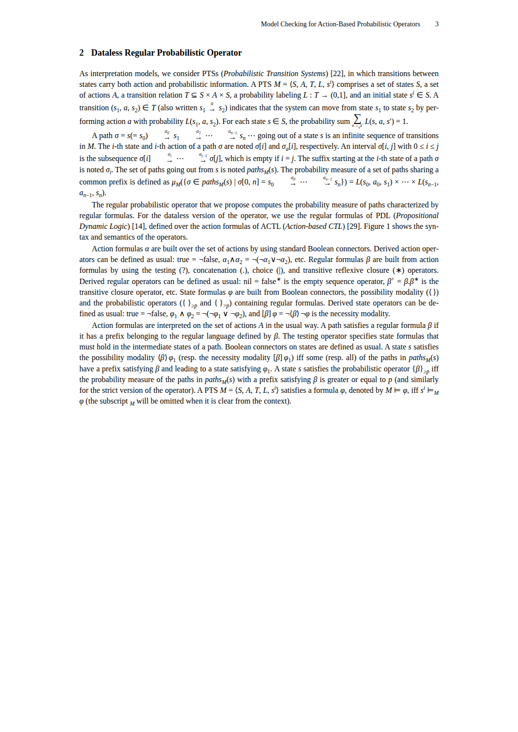Model Checking for Action-Based Probabilistic Operators3
2 Dataless Regular Probabilistic Operator
As interpretation models, we consider PTSs (Probabilistic Transition Systems) [22], in which transitions between states carry both action and probabilistic information. A PTS M = ⟨S, A, T, L, si⟩ comprises a set of states S, a set of actions A, a transition relation T ⊆ S × A × S, a probability labeling L : T → (0,1], and an initial state si ∈ S. A transition (s1, a, s2) ∈ T (also written s1 a→ s2) indicates that the system can move from state s1 to state s2 by performing action a with probability L(s1, a, s2). For each state s ∈ S, the probability sum ∑s→as′ L(s, a, s′) = 1.
A path σ = s(= s0) a0→ s1 a1→ ⋯ an−1→ sn ⋯ going out of a state s is an infinite sequence of transitions in M. The i-th state and i-th action of a path σ are noted σ[i] and σa[i], respectively. An interval σ[i, j] with 0 ≤ i ≤ j is the subsequence σ[i] ai→ ⋯ aj−1→ σ[j], which is empty if i = j. The suffix starting at the i-th state of a path σ is noted σi. The set of paths going out from s is noted pathsM(s). The probability measure of a set of paths sharing a common prefix is defined as μM({σ ∈ pathsM(s) | σ[0, n] = s0 a0→ ⋯ an−1→ sn}) = L(s0, a0, s1) × ⋯ × L(sn−1, an−1, sn).
The regular probabilistic operator that we propose computes the probability measure of paths characterized by regular formulas. For the dataless version of the operator, we use the regular formulas of PDL (Propositional Dynamic Logic) [14], defined over the action formulas of ACTL (Action-based CTL) [29]. Figure 1 shows the syntax and semantics of the operators.
Action formulas α are built over the set of actions by using standard Boolean connectors. Derived action operators can be defined as usual: true = ¬false, α1∧α2 = ¬(¬α1∨¬α2), etc. Regular formulas β are built from action formulas by using the testing (?), concatenation (.), choice (|), and transitive reflexive closure (∗) operators. Derived regular operators can be defined as usual: nil = false∗ is the empty sequence operator, β+ = β.β∗ is the transitive closure operator, etc. State formulas φ are built from Boolean connectors, the possibility modality (⟨ ⟩) and the probabilistic operators ({ }≥p and { }>p) containing regular formulas. Derived state operators can be defined as usual: true = ¬false, φ1 ∧ φ2 = ¬(¬φ1 ∨ ¬φ2), and [β] φ = ¬⟨β⟩ ¬φ is the necessity modality.
Action formulas are interpreted on the set of actions A in the usual way. A path satisfies a regular formula β if it has a prefix belonging to the regular language defined by β. The testing operator specifies state formulas that must hold in the intermediate states of a path. Boolean connectors on states are defined as usual. A state s satisfies the possibility modality ⟨β⟩ φ1 (resp. the necessity modality [β] φ1) iff some (resp. all) of the paths in pathsM(s) have a prefix satisfying β and leading to a state satisfying φ1. A state s satisfies the probabilistic operator {β}≥p iff the probability measure of the paths in pathsM(s) with a prefix satisfying β is greater or equal to p (and similarly for the strict version of the operator). A PTS M = ⟨S, A, T, L, si⟩ satisfies a formula φ, denoted by M ⊨ φ, iff si ⊨M φ (the subscript M will be omitted when it is clear from the context).